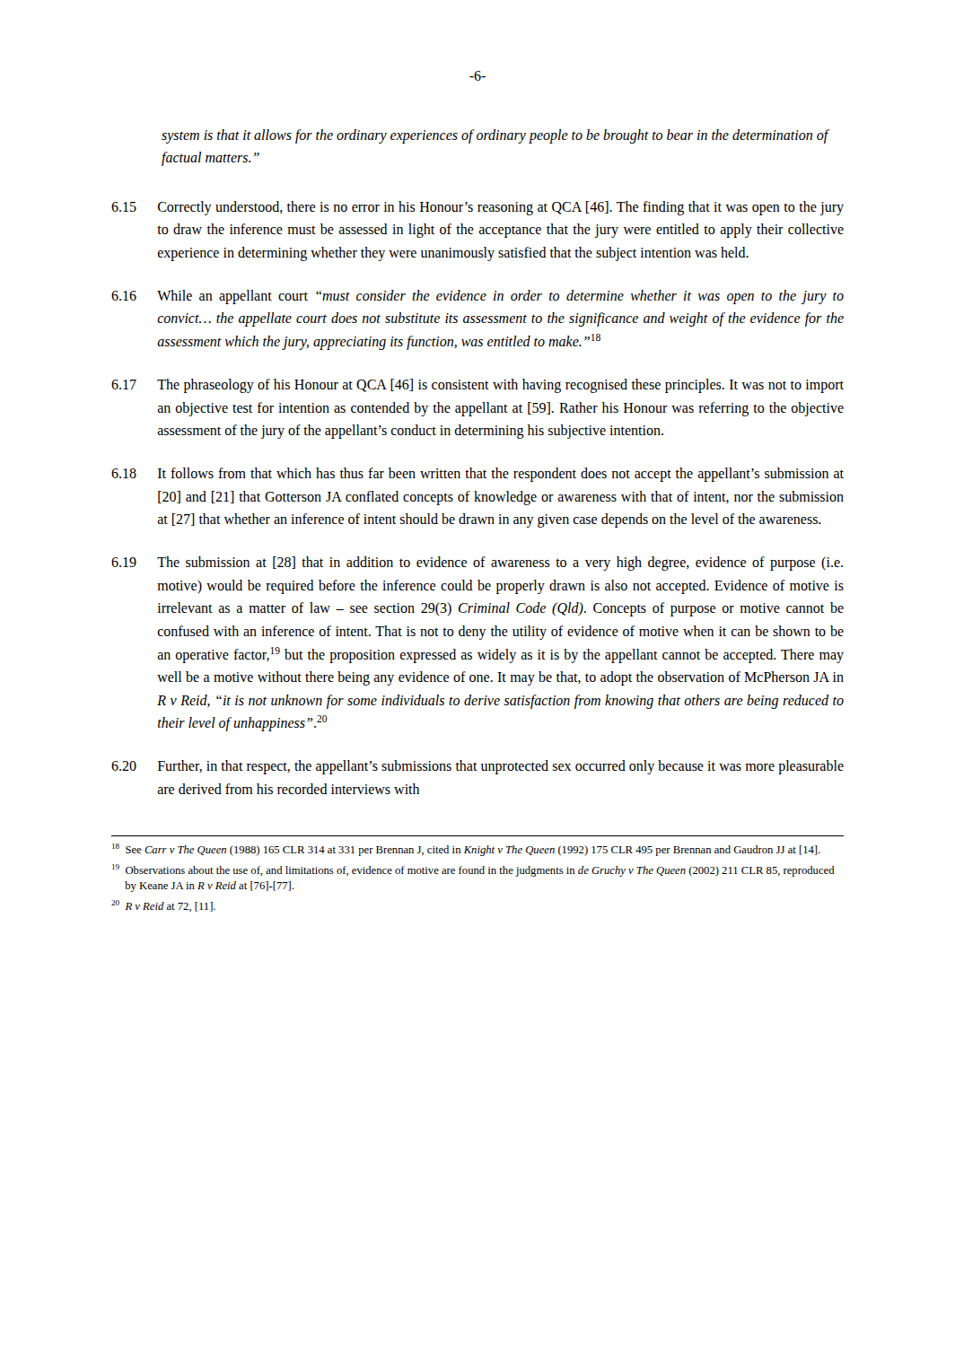-6-
system is that it allows for the ordinary experiences of ordinary people to be brought to bear in the determination of factual matters.”
6.15
Correctly understood, there is no error in his Honour’s reasoning at QCA [46]. The finding that it was open to the jury to draw the inference must be assessed in light of the acceptance that the jury were entitled to apply their collective experience in determining whether they were unanimously satisfied that the subject intention was held.
6.16
While an appellant court “must consider the evidence in order to determine whether it was open to the jury to convict… the appellate court does not substitute its assessment to the significance and weight of the evidence for the assessment which the jury, appreciating its function, was entitled to make.”18
6.17
The phraseology of his Honour at QCA [46] is consistent with having recognised these principles. It was not to import an objective test for intention as contended by the appellant at [59]. Rather his Honour was referring to the objective assessment of the jury of the appellant’s conduct in determining his subjective intention.
6.18
It follows from that which has thus far been written that the respondent does not accept the appellant’s submission at [20] and [21] that Gotterson JA conflated concepts of knowledge or awareness with that of intent, nor the submission at [27] that whether an inference of intent should be drawn in any given case depends on the level of the awareness.
6.19
The submission at [28] that in addition to evidence of awareness to a very high degree, evidence of purpose (i.e. motive) would be required before the inference could be properly drawn is also not accepted. Evidence of motive is irrelevant as a matter of law – see section 29(3) Criminal Code (Qld). Concepts of purpose or motive cannot be confused with an inference of intent. That is not to deny the utility of evidence of motive when it can be shown to be an operative factor,19 but the proposition expressed as widely as it is by the appellant cannot be accepted. There may well be a motive without there being any evidence of one. It may be that, to adopt the observation of McPherson JA in R v Reid, “it is not unknown for some individuals to derive satisfaction from knowing that others are being reduced to their level of unhappiness”.20
6.20
Further, in that respect, the appellant’s submissions that unprotected sex occurred only because it was more pleasurable are derived from his recorded interviews with
18 See Carr v The Queen (1988) 165 CLR 314 at 331 per Brennan J, cited in Knight v The Queen (1992) 175 CLR 495 per Brennan and Gaudron JJ at [14].
19 Observations about the use of, and limitations of, evidence of motive are found in the judgments in de Gruchy v The Queen (2002) 211 CLR 85, reproduced by Keane JA in R v Reid at [76]-[77].
20 R v Reid at 72, [11].